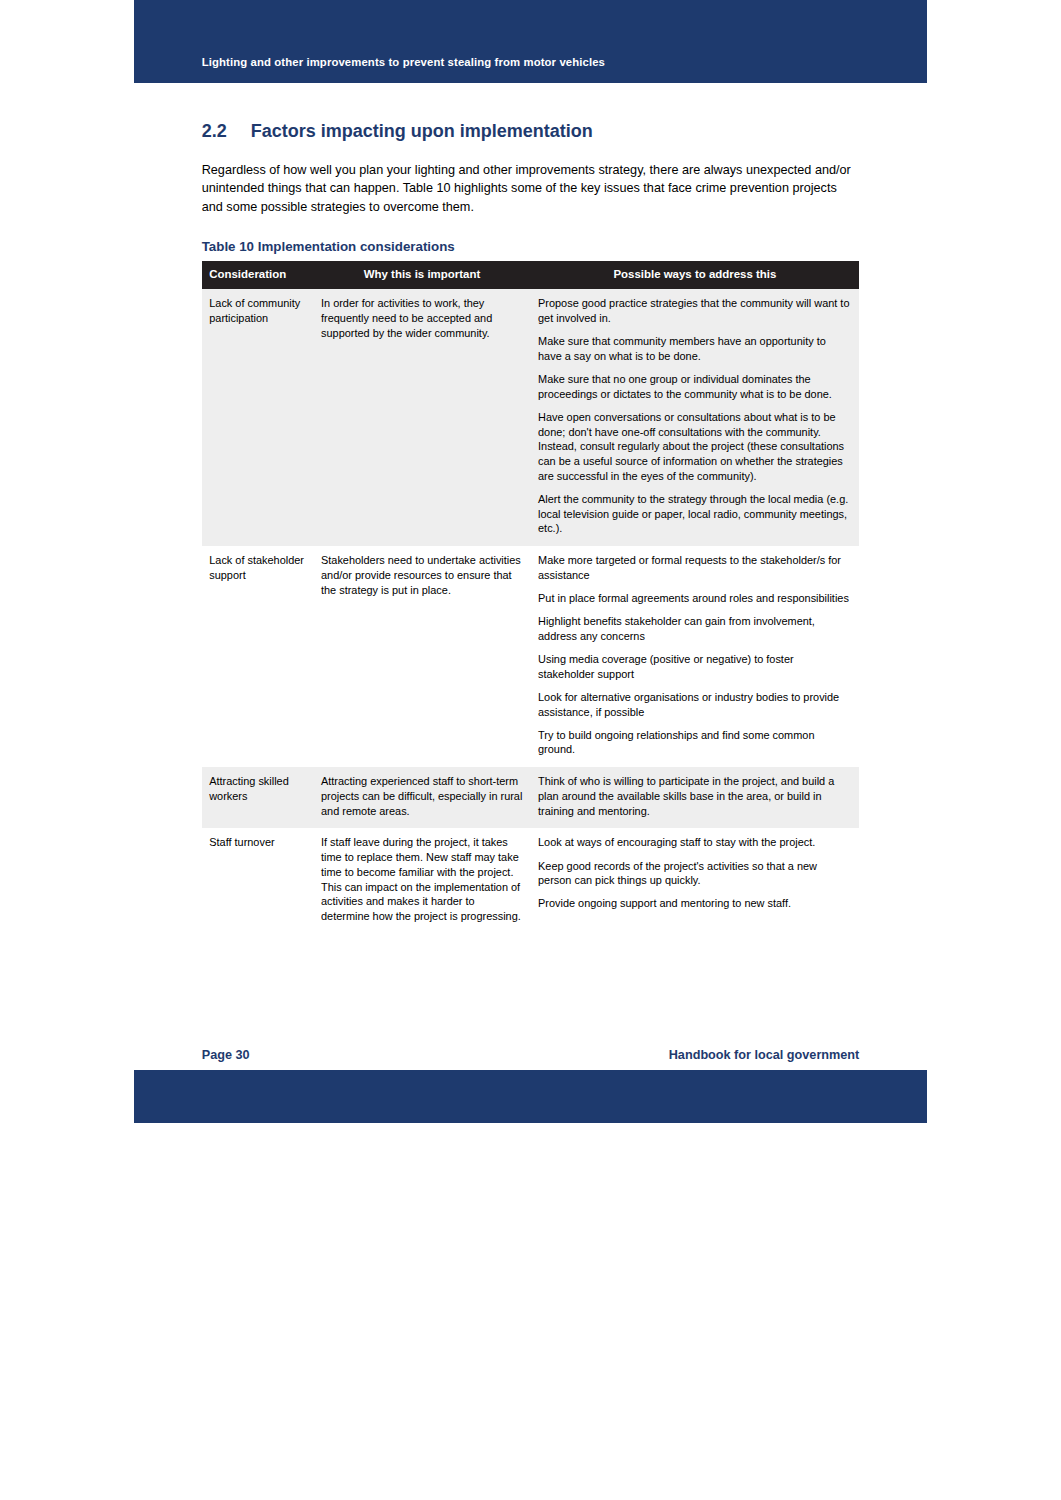Lighting and other improvements to prevent stealing from motor vehicles
2.2 Factors impacting upon implementation
Regardless of how well you plan your lighting and other improvements strategy, there are always unexpected and/or unintended things that can happen. Table 10 highlights some of the key issues that face crime prevention projects and some possible strategies to overcome them.
Table 10 Implementation considerations
| Consideration | Why this is important | Possible ways to address this |
| --- | --- | --- |
| Lack of community participation | In order for activities to work, they frequently need to be accepted and supported by the wider community. | Propose good practice strategies that the community will want to get involved in. Make sure that community members have an opportunity to have a say on what is to be done. Make sure that no one group or individual dominates the proceedings or dictates to the community what is to be done. Have open conversations or consultations about what is to be done; don't have one-off consultations with the community. Instead, consult regularly about the project (these consultations can be a useful source of information on whether the strategies are successful in the eyes of the community). Alert the community to the strategy through the local media (e.g. local television guide or paper, local radio, community meetings, etc.). |
| Lack of stakeholder support | Stakeholders need to undertake activities and/or provide resources to ensure that the strategy is put in place. | Make more targeted or formal requests to the stakeholder/s for assistance Put in place formal agreements around roles and responsibilities Highlight benefits stakeholder can gain from involvement, address any concerns Using media coverage (positive or negative) to foster stakeholder support Look for alternative organisations or industry bodies to provide assistance, if possible Try to build ongoing relationships and find some common ground. |
| Attracting skilled workers | Attracting experienced staff to short-term projects can be difficult, especially in rural and remote areas. | Think of who is willing to participate in the project, and build a plan around the available skills base in the area, or build in training and mentoring. |
| Staff turnover | If staff leave during the project, it takes time to replace them. New staff may take time to become familiar with the project. This can impact on the implementation of activities and makes it harder to determine how the project is progressing. | Look at ways of encouraging staff to stay with the project. Keep good records of the project's activities so that a new person can pick things up quickly. Provide ongoing support and mentoring to new staff. |
Page 30 Handbook for local government